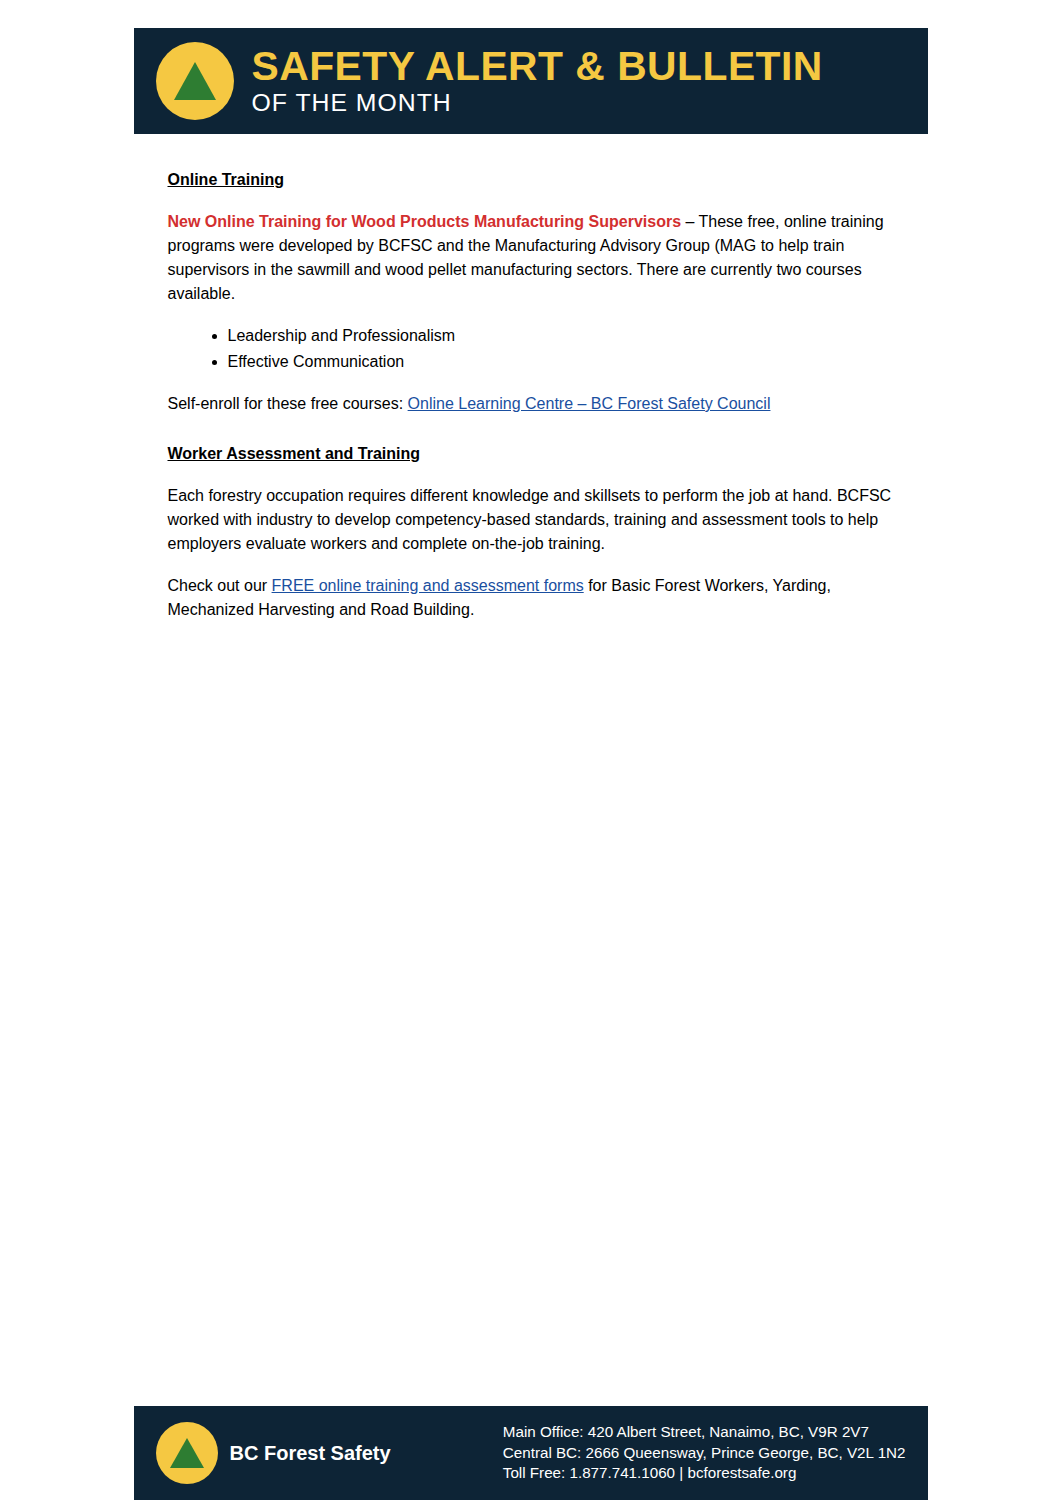SAFETY ALERT & BULLETIN
OF THE MONTH
Online Training
New Online Training for Wood Products Manufacturing Supervisors – These free, online training programs were developed by BCFSC and the Manufacturing Advisory Group (MAG to help train supervisors in the sawmill and wood pellet manufacturing sectors. There are currently two courses available.
Leadership and Professionalism
Effective Communication
Self-enroll for these free courses: Online Learning Centre – BC Forest Safety Council
Worker Assessment and Training
Each forestry occupation requires different knowledge and skillsets to perform the job at hand. BCFSC worked with industry to develop competency-based standards, training and assessment tools to help employers evaluate workers and complete on-the-job training.
Check out our FREE online training and assessment forms for Basic Forest Workers, Yarding, Mechanized Harvesting and Road Building.
BC Forest Safety
Main Office: 420 Albert Street, Nanaimo, BC, V9R 2V7
Central BC: 2666 Queensway, Prince George, BC, V2L 1N2
Toll Free: 1.877.741.1060 | bcforestsafe.org